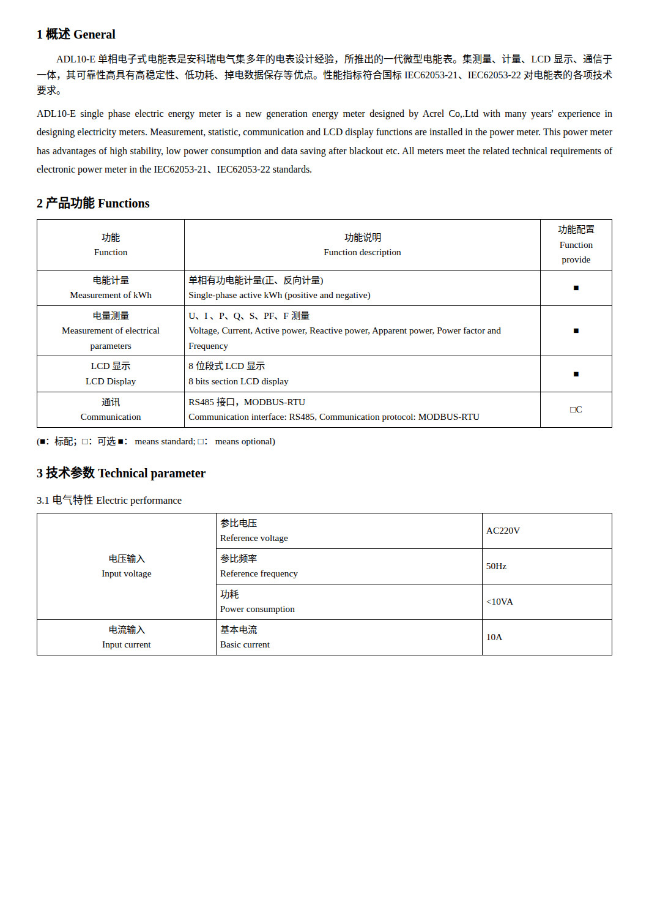1 概述 General
ADL10-E 单相电子式电能表是安科瑞电气集多年的电表设计经验，所推出的一代微型电能表。集测量、计量、LCD 显示、通信于一体，其可靠性高具有高稳定性、低功耗、掉电数据保存等优点。性能指标符合国标 IEC62053-21、IEC62053-22 对电能表的各项技术要求。
ADL10-E single phase electric energy meter is a new generation energy meter designed by Acrel Co,.Ltd with many years' experience in designing electricity meters. Measurement, statistic, communication and LCD display functions are installed in the power meter. This power meter has advantages of high stability, low power consumption and data saving after blackout etc. All meters meet the related technical requirements of electronic power meter in the IEC62053-21、IEC62053-22 standards.
2 产品功能 Functions
| 功能 Function | 功能说明 Function description | 功能配置 Function provide |
| --- | --- | --- |
| 电能计量 Measurement of kWh | 单相有功电能计量(正、反向计量) Single-phase active kWh (positive and negative) | ■ |
| 电量测量 Measurement of electrical parameters | U、I 、P、Q、S、PF、F 测量 Voltage, Current, Active power, Reactive power, Apparent power, Power factor and Frequency | ■ |
| LCD 显示 LCD Display | 8 位段式 LCD 显示 8 bits section LCD display | ■ |
| 通讯 Communication | RS485 接口，MODBUS-RTU Communication interface: RS485, Communication protocol: MODBUS-RTU | □C |
(■：标配；□：可选 ■： means standard; □： means optional)
3 技术参数 Technical parameter
3.1 电气特性 Electric performance
| 电压输入 Input voltage | 参比电压 Reference voltage | AC220V |
| 参比频率 Reference frequency | 50Hz |
| 功耗 Power consumption | <10VA |
| 电流输入 Input current | 基本电流 Basic current | 10A |